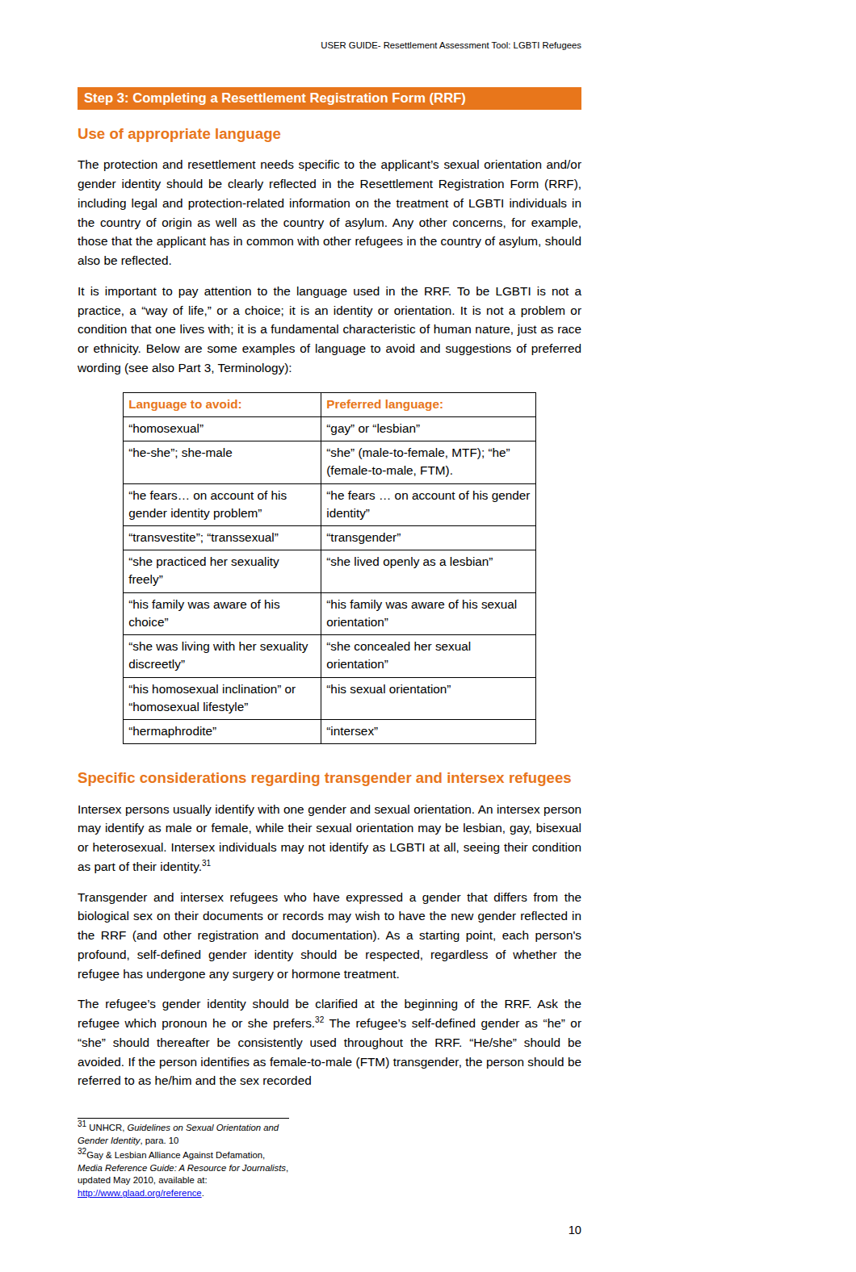USER GUIDE- Resettlement Assessment Tool: LGBTI Refugees
Step 3: Completing a Resettlement Registration Form (RRF)
Use of appropriate language
The protection and resettlement needs specific to the applicant’s sexual orientation and/or gender identity should be clearly reflected in the Resettlement Registration Form (RRF), including legal and protection-related information on the treatment of LGBTI individuals in the country of origin as well as the country of asylum. Any other concerns, for example, those that the applicant has in common with other refugees in the country of asylum, should also be reflected.
It is important to pay attention to the language used in the RRF. To be LGBTI is not a practice, a “way of life,” or a choice; it is an identity or orientation. It is not a problem or condition that one lives with; it is a fundamental characteristic of human nature, just as race or ethnicity. Below are some examples of language to avoid and suggestions of preferred wording (see also Part 3, Terminology):
| Language to avoid: | Preferred language: |
| --- | --- |
| “homosexual” | “gay” or “lesbian” |
| “he-she”; she-male | “she” (male-to-female, MTF); “he” (female-to-male, FTM). |
| “he fears… on account of his gender identity problem” | “he fears … on account of his gender identity” |
| “transvestite”; “transsexual” | “transgender” |
| “she practiced her sexuality freely” | “she lived openly as a lesbian” |
| “his family was aware of his choice” | “his family was aware of his sexual orientation” |
| “she was living with her sexuality discreetly” | “she concealed her sexual orientation” |
| “his homosexual inclination” or “homosexual lifestyle” | “his sexual orientation” |
| “hermaphrodite” | “intersex” |
Specific considerations regarding transgender and intersex refugees
Intersex persons usually identify with one gender and sexual orientation. An intersex person may identify as male or female, while their sexual orientation may be lesbian, gay, bisexual or heterosexual. Intersex individuals may not identify as LGBTI at all, seeing their condition as part of their identity.31
Transgender and intersex refugees who have expressed a gender that differs from the biological sex on their documents or records may wish to have the new gender reflected in the RRF (and other registration and documentation). As a starting point, each person's profound, self-defined gender identity should be respected, regardless of whether the refugee has undergone any surgery or hormone treatment.
The refugee’s gender identity should be clarified at the beginning of the RRF. Ask the refugee which pronoun he or she prefers.32 The refugee’s self-defined gender as “he” or “she” should thereafter be consistently used throughout the RRF. “He/she” should be avoided. If the person identifies as female-to-male (FTM) transgender, the person should be referred to as he/him and the sex recorded
31 UNHCR, Guidelines on Sexual Orientation and Gender Identity, para. 10
32Gay & Lesbian Alliance Against Defamation, Media Reference Guide: A Resource for Journalists, updated May 2010, available at: http://www.glaad.org/reference.
10